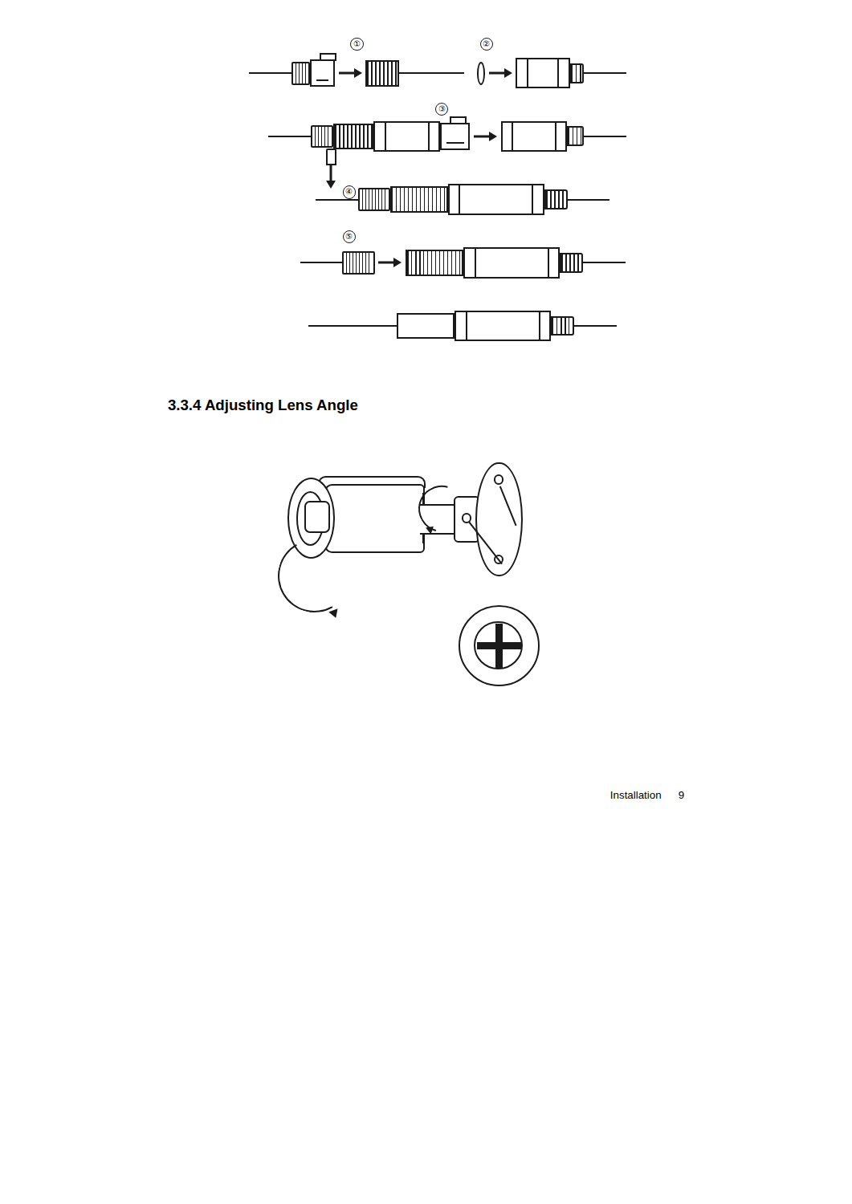① ②
③
④
⑤
3.3.4 Adjusting Lens Angle
Installation 9